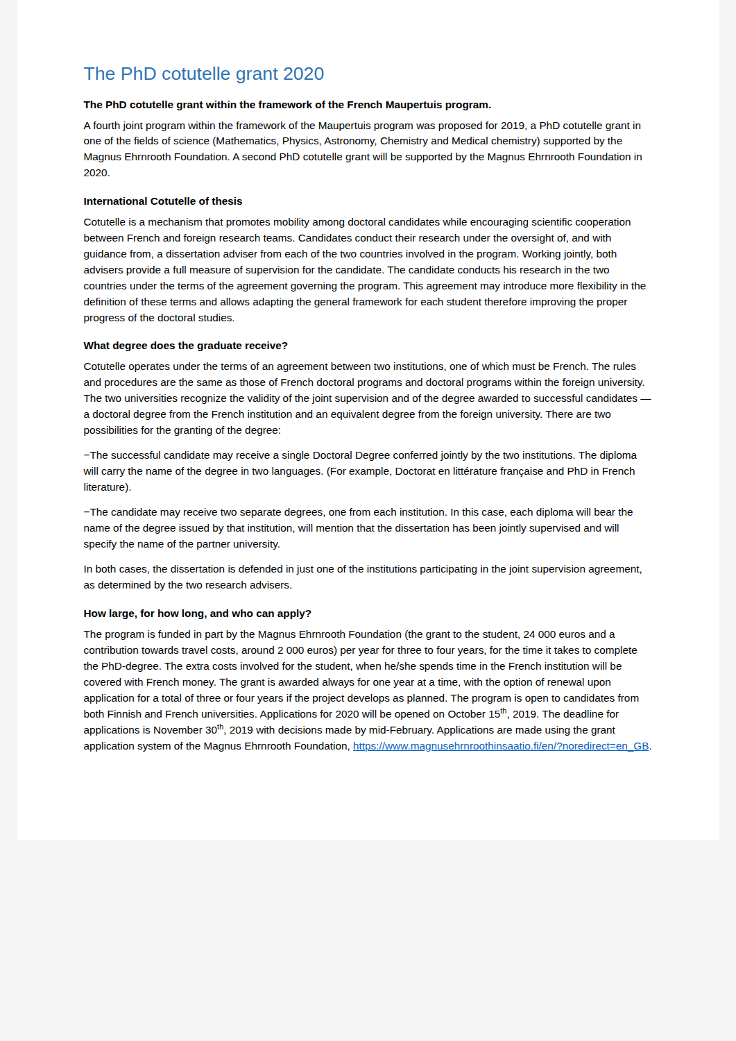The PhD cotutelle grant 2020
The PhD cotutelle grant within the framework of the French Maupertuis program.
A fourth joint program within the framework of the Maupertuis program was proposed for 2019, a PhD cotutelle grant in one of the fields of science (Mathematics, Physics, Astronomy, Chemistry and Medical chemistry) supported by the Magnus Ehrnrooth Foundation. A second PhD cotutelle grant will be supported by the Magnus Ehrnrooth Foundation in 2020.
International Cotutelle of thesis
Cotutelle is a mechanism that promotes mobility among doctoral candidates while encouraging scientific cooperation between French and foreign research teams. Candidates conduct their research under the oversight of, and with guidance from, a dissertation adviser from each of the two countries involved in the program. Working jointly, both advisers provide a full measure of supervision for the candidate. The candidate conducts his research in the two countries under the terms of the agreement governing the program. This agreement may introduce more flexibility in the definition of these terms and allows adapting the general framework for each student therefore improving the proper progress of the doctoral studies.
What degree does the graduate receive?
Cotutelle operates under the terms of an agreement between two institutions, one of which must be French. The rules and procedures are the same as those of French doctoral programs and doctoral programs within the foreign university. The two universities recognize the validity of the joint supervision and of the degree awarded to successful candidates —a doctoral degree from the French institution and an equivalent degree from the foreign university. There are two possibilities for the granting of the degree:
−The successful candidate may receive a single Doctoral Degree conferred jointly by the two institutions. The diploma will carry the name of the degree in two languages. (For example, Doctorat en littérature française and PhD in French literature).
−The candidate may receive two separate degrees, one from each institution. In this case, each diploma will bear the name of the degree issued by that institution, will mention that the dissertation has been jointly supervised and will specify the name of the partner university.
In both cases, the dissertation is defended in just one of the institutions participating in the joint supervision agreement, as determined by the two research advisers.
How large, for how long, and who can apply?
The program is funded in part by the Magnus Ehrnrooth Foundation (the grant to the student, 24 000 euros and a contribution towards travel costs, around 2 000 euros) per year for three to four years, for the time it takes to complete the PhD-degree. The extra costs involved for the student, when he/she spends time in the French institution will be covered with French money. The grant is awarded always for one year at a time, with the option of renewal upon application for a total of three or four years if the project develops as planned. The program is open to candidates from both Finnish and French universities. Applications for 2020 will be opened on October 15th, 2019. The deadline for applications is November 30th, 2019 with decisions made by mid-February. Applications are made using the grant application system of the Magnus Ehrnrooth Foundation, https://www.magnusehrnroothinsaatio.fi/en/?noredirect=en_GB.